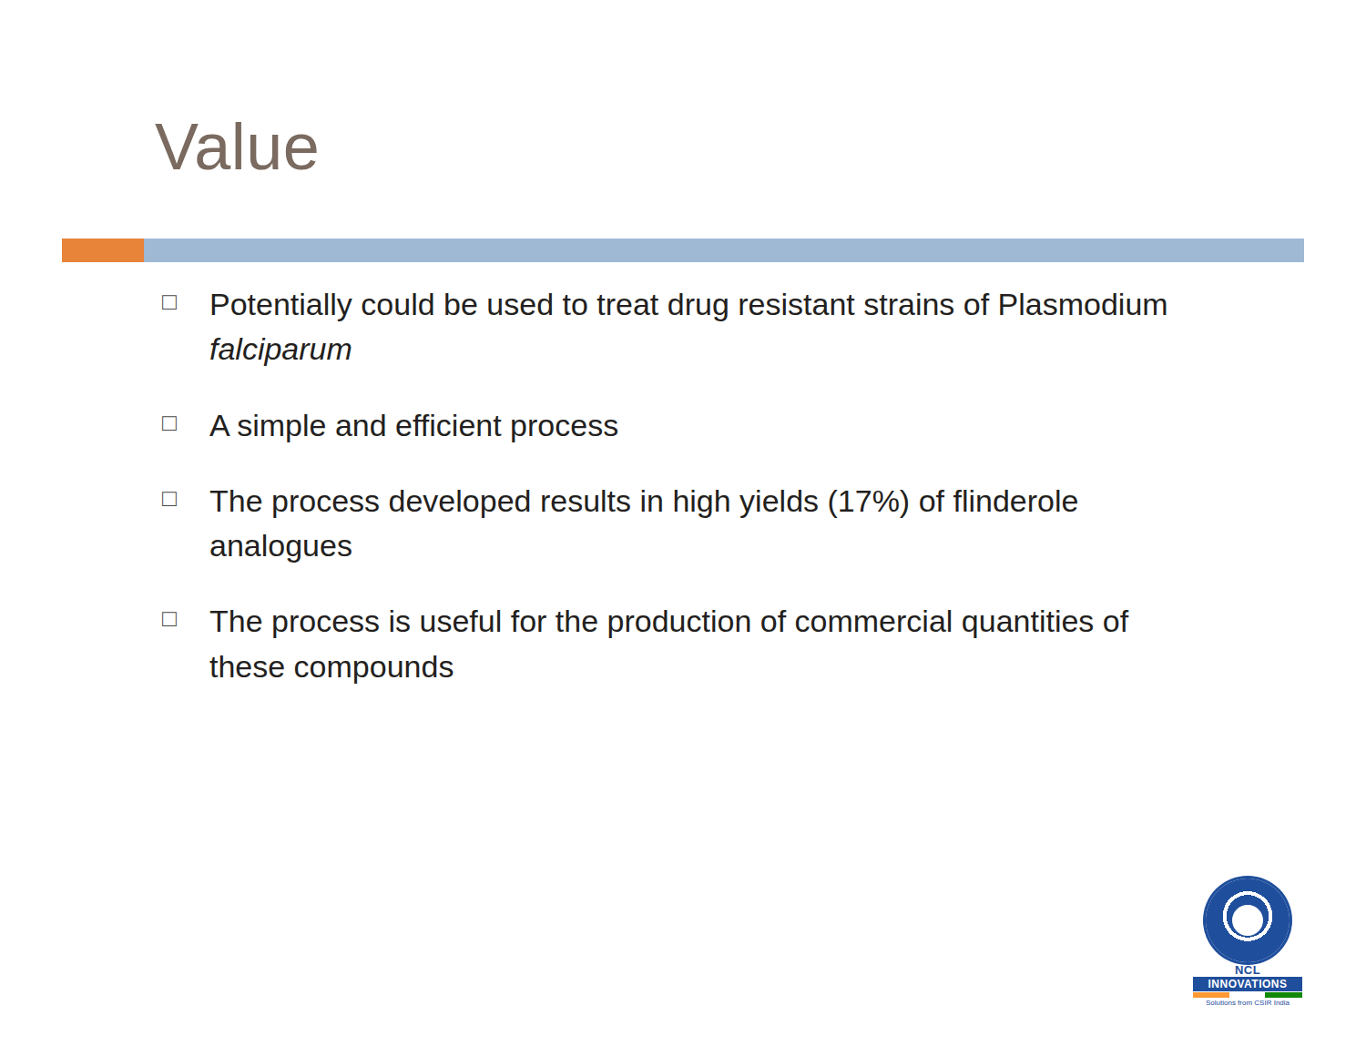Value
Potentially could be used to treat drug resistant strains of Plasmodium falciparum
A simple and efficient process
The process developed results in high yields (17%) of flinderole analogues
The process is useful for the production of commercial quantities of these compounds
NCL
INNOVATIONS
Solutions from CSIR India